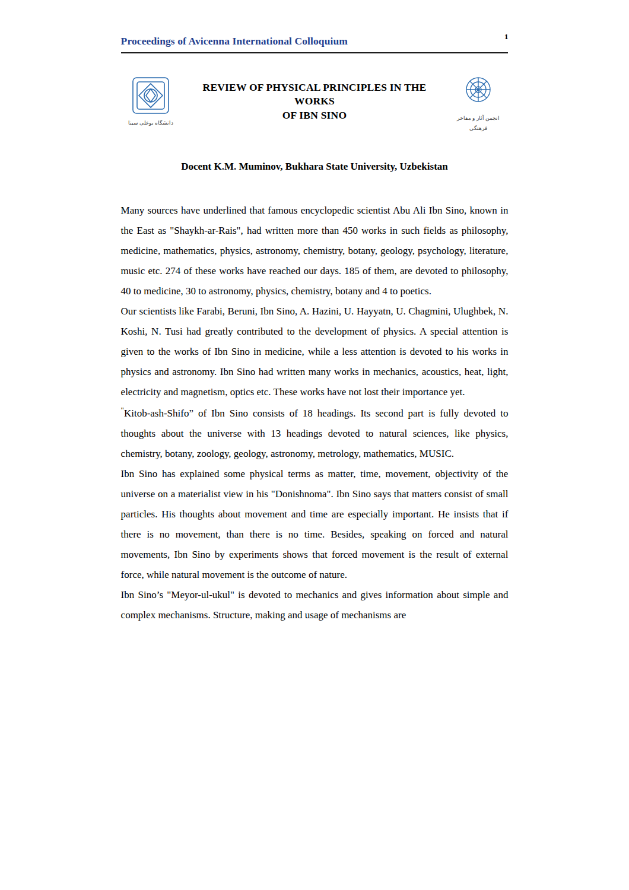Proceedings of Avicenna International Colloquium
1
دانشگاه بوعلی سینا
REVIEW OF PHYSICAL PRINCIPLES IN THE WORKS
OF IBN SINO
انجمن آثار و مفاخر فرهنگی
Docent K.M. Muminov, Bukhara State University, Uzbekistan
Many sources have underlined that famous encyclopedic scientist Abu Ali Ibn Sino, known in the East as "Shaykh-ar-Rais", had written more than 450 works in such fields as philosophy, medicine, mathematics, physics, astronomy, chemistry, botany, geology, psychology, literature, music etc. 274 of these works have reached our days. 185 of them, are devoted to philosophy, 40 to medicine, 30 to astronomy, physics, chemistry, botany and 4 to poetics.
Our scientists like Farabi, Beruni, Ibn Sino, A. Hazini, U. Hayyatn, U. Chagmini, Ulughbek, N. Koshi, N. Tusi had greatly contributed to the development of physics. A special attention is given to the works of Ibn Sino in medicine, while a less attention is devoted to his works in physics and astronomy. Ibn Sino had written many works in mechanics, acoustics, heat, light, electricity and magnetism, optics etc. These works have not lost their importance yet.
"Kitob-ash-Shifo” of Ibn Sino consists of 18 headings. Its second part is fully devoted to thoughts about the universe with 13 headings devoted to natural sciences, like physics, chemistry, botany, zoology, geology, astronomy, metrology, mathematics, MUSIC.
Ibn Sino has explained some physical terms as matter, time, movement, objectivity of the universe on a materialist view in his "Donishnoma". Ibn Sino says that matters consist of small particles. His thoughts about movement and time are especially important. He insists that if there is no movement, than there is no time. Besides, speaking on forced and natural movements, Ibn Sino by experiments shows that forced movement is the result of external force, while natural movement is the outcome of nature.
Ibn Sino’s "Meyor-ul-ukul" is devoted to mechanics and gives information about simple and complex mechanisms. Structure, making and usage of mechanisms are